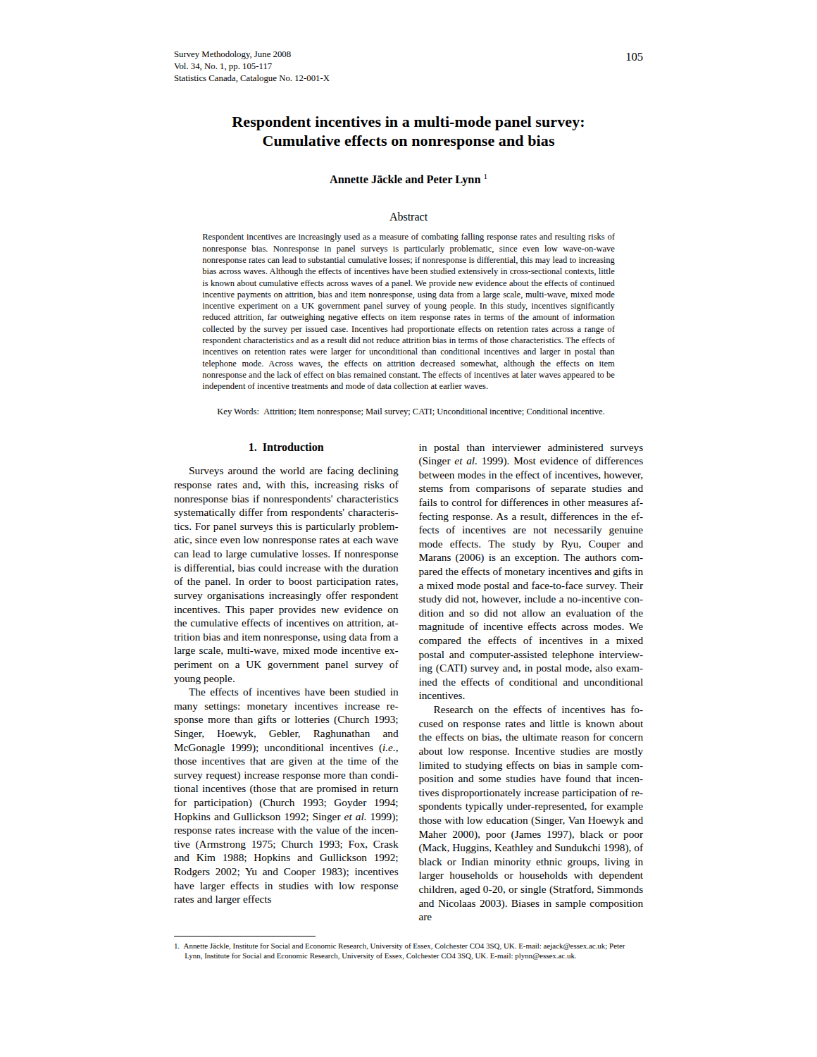Survey Methodology, June 2008
Vol. 34, No. 1, pp. 105-117
Statistics Canada, Catalogue No. 12-001-X
105
Respondent incentives in a multi-mode panel survey:
Cumulative effects on nonresponse and bias
Annette Jäckle and Peter Lynn 1
Abstract
Respondent incentives are increasingly used as a measure of combating falling response rates and resulting risks of nonresponse bias. Nonresponse in panel surveys is particularly problematic, since even low wave-on-wave nonresponse rates can lead to substantial cumulative losses; if nonresponse is differential, this may lead to increasing bias across waves. Although the effects of incentives have been studied extensively in cross-sectional contexts, little is known about cumulative effects across waves of a panel. We provide new evidence about the effects of continued incentive payments on attrition, bias and item nonresponse, using data from a large scale, multi-wave, mixed mode incentive experiment on a UK government panel survey of young people. In this study, incentives significantly reduced attrition, far outweighing negative effects on item response rates in terms of the amount of information collected by the survey per issued case. Incentives had proportionate effects on retention rates across a range of respondent characteristics and as a result did not reduce attrition bias in terms of those characteristics. The effects of incentives on retention rates were larger for unconditional than conditional incentives and larger in postal than telephone mode. Across waves, the effects on attrition decreased somewhat, although the effects on item nonresponse and the lack of effect on bias remained constant. The effects of incentives at later waves appeared to be independent of incentive treatments and mode of data collection at earlier waves.
Key Words: Attrition; Item nonresponse; Mail survey; CATI; Unconditional incentive; Conditional incentive.
1. Introduction
Surveys around the world are facing declining response rates and, with this, increasing risks of nonresponse bias if nonrespondents' characteristics systematically differ from respondents' characteristics. For panel surveys this is particularly problematic, since even low nonresponse rates at each wave can lead to large cumulative losses. If nonresponse is differential, bias could increase with the duration of the panel. In order to boost participation rates, survey organisations increasingly offer respondent incentives. This paper provides new evidence on the cumulative effects of incentives on attrition, attrition bias and item nonresponse, using data from a large scale, multi-wave, mixed mode incentive experiment on a UK government panel survey of young people.
The effects of incentives have been studied in many settings: monetary incentives increase response more than gifts or lotteries (Church 1993; Singer, Hoewyk, Gebler, Raghunathan and McGonagle 1999); unconditional incentives (i.e., those incentives that are given at the time of the survey request) increase response more than conditional incentives (those that are promised in return for participation) (Church 1993; Goyder 1994; Hopkins and Gullickson 1992; Singer et al. 1999); response rates increase with the value of the incentive (Armstrong 1975; Church 1993; Fox, Crask and Kim 1988; Hopkins and Gullickson 1992; Rodgers 2002; Yu and Cooper 1983); incentives have larger effects in studies with low response rates and larger effects
in postal than interviewer administered surveys (Singer et al. 1999). Most evidence of differences between modes in the effect of incentives, however, stems from comparisons of separate studies and fails to control for differences in other measures affecting response. As a result, differences in the effects of incentives are not necessarily genuine mode effects. The study by Ryu, Couper and Marans (2006) is an exception. The authors compared the effects of monetary incentives and gifts in a mixed mode postal and face-to-face survey. Their study did not, however, include a no-incentive condition and so did not allow an evaluation of the magnitude of incentive effects across modes. We compared the effects of incentives in a mixed postal and computer-assisted telephone interviewing (CATI) survey and, in postal mode, also examined the effects of conditional and unconditional incentives.
Research on the effects of incentives has focused on response rates and little is known about the effects on bias, the ultimate reason for concern about low response. Incentive studies are mostly limited to studying effects on bias in sample composition and some studies have found that incentives disproportionately increase participation of respondents typically under-represented, for example those with low education (Singer, Van Hoewyk and Maher 2000), poor (James 1997), black or poor (Mack, Huggins, Keathley and Sundukchi 1998), of black or Indian minority ethnic groups, living in larger households or households with dependent children, aged 0-20, or single (Stratford, Simmonds and Nicolaas 2003). Biases in sample composition are
1. Annette Jäckle, Institute for Social and Economic Research, University of Essex, Colchester CO4 3SQ, UK. E-mail: aejack@essex.ac.uk; Peter Lynn, Institute for Social and Economic Research, University of Essex, Colchester CO4 3SQ, UK. E-mail: plynn@essex.ac.uk.